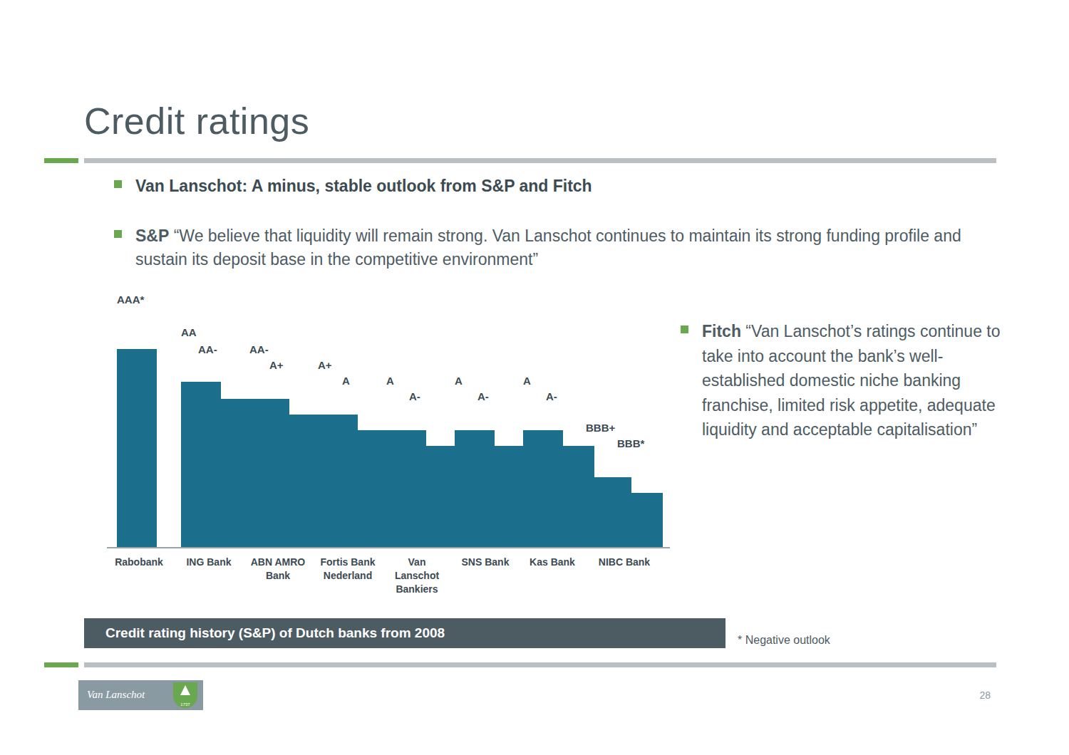Credit ratings
Van Lanschot: A minus, stable outlook from S&P and Fitch
S&P “We believe that liquidity will remain strong. Van Lanschot continues to maintain its strong funding profile and sustain its deposit base in the competitive environment”
Fitch “Van Lanschot’s ratings continue to take into account the bank’s well-established domestic niche banking franchise, limited risk appetite, adequate liquidity and acceptable capitalisation”
AAA*
AA
AA-
AA-
A+
A+
A
A
A-
A
A-
A
A-
BBB+
BBB*
Rabobank
ING Bank
ABN AMRO
Bank
Fortis Bank
Nederland
Van
Lanschot
Bankiers
SNS Bank
Kas Bank
NIBC Bank
Credit rating history (S&P) of Dutch banks from 2008
* Negative outlook
Van Lanschot
1737
28